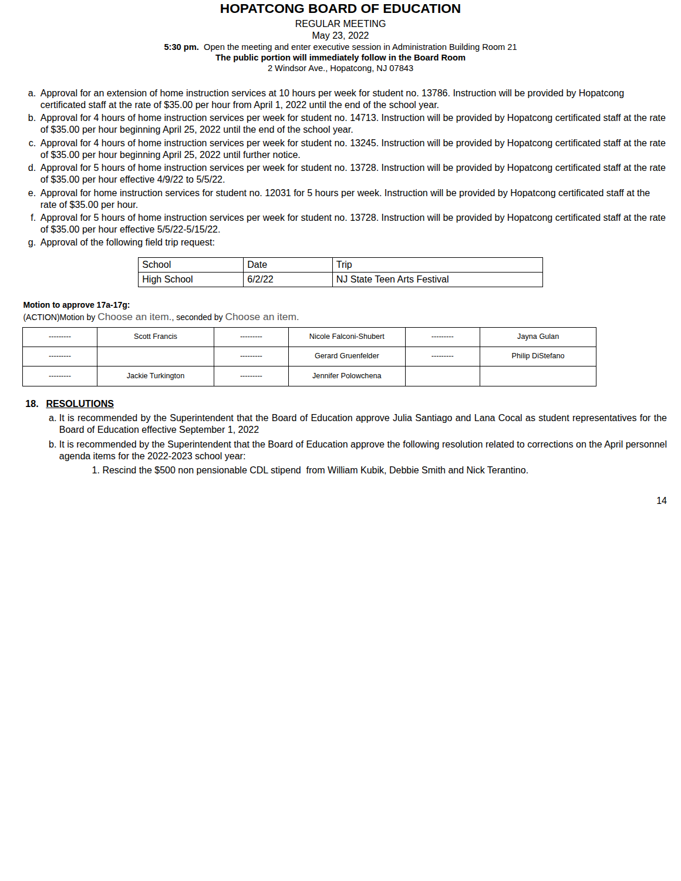HOPATCONG BOARD OF EDUCATION
REGULAR MEETING
May 23, 2022
5:30 pm. Open the meeting and enter executive session in Administration Building Room 21
The public portion will immediately follow in the Board Room
2 Windsor Ave., Hopatcong, NJ 07843
Approval for an extension of home instruction services at 10 hours per week for student no. 13786. Instruction will be provided by Hopatcong certificated staff at the rate of $35.00 per hour from April 1, 2022 until the end of the school year.
Approval for 4 hours of home instruction services per week for student no. 14713. Instruction will be provided by Hopatcong certificated staff at the rate of $35.00 per hour beginning April 25, 2022 until the end of the school year.
Approval for 4 hours of home instruction services per week for student no. 13245. Instruction will be provided by Hopatcong certificated staff at the rate of $35.00 per hour beginning April 25, 2022 until further notice.
Approval for 5 hours of home instruction services per week for student no. 13728. Instruction will be provided by Hopatcong certificated staff at the rate of $35.00 per hour effective 4/9/22 to 5/5/22.
Approval for home instruction services for student no. 12031 for 5 hours per week. Instruction will be provided by Hopatcong certificated staff at the rate of $35.00 per hour.
Approval for 5 hours of home instruction services per week for student no. 13728. Instruction will be provided by Hopatcong certificated staff at the rate of $35.00 per hour effective 5/5/22-5/15/22.
Approval of the following field trip request:
| School | Date | Trip |
| High School | 6/2/22 | NJ State Teen Arts Festival |
Motion to approve 17a-17g:
(ACTION)Motion by Choose an item., seconded by Choose an item.
| --------- | Scott Francis | --------- | Nicole Falconi-Shubert | --------- | Jayna Gulan |
| --------- | | --------- | Gerard Gruenfelder | --------- | Philip DiStefano |
| --------- | Jackie Turkington | --------- | Jennifer Polowchena | | |
18.
RESOLUTIONS
It is recommended by the Superintendent that the Board of Education approve Julia Santiago and Lana Cocal as student representatives for the Board of Education effective September 1, 2022
It is recommended by the Superintendent that the Board of Education approve the following resolution related to corrections on the April personnel agenda items for the 2022-2023 school year:
Rescind the $500 non pensionable CDL stipend from William Kubik, Debbie Smith and Nick Terantino.
14